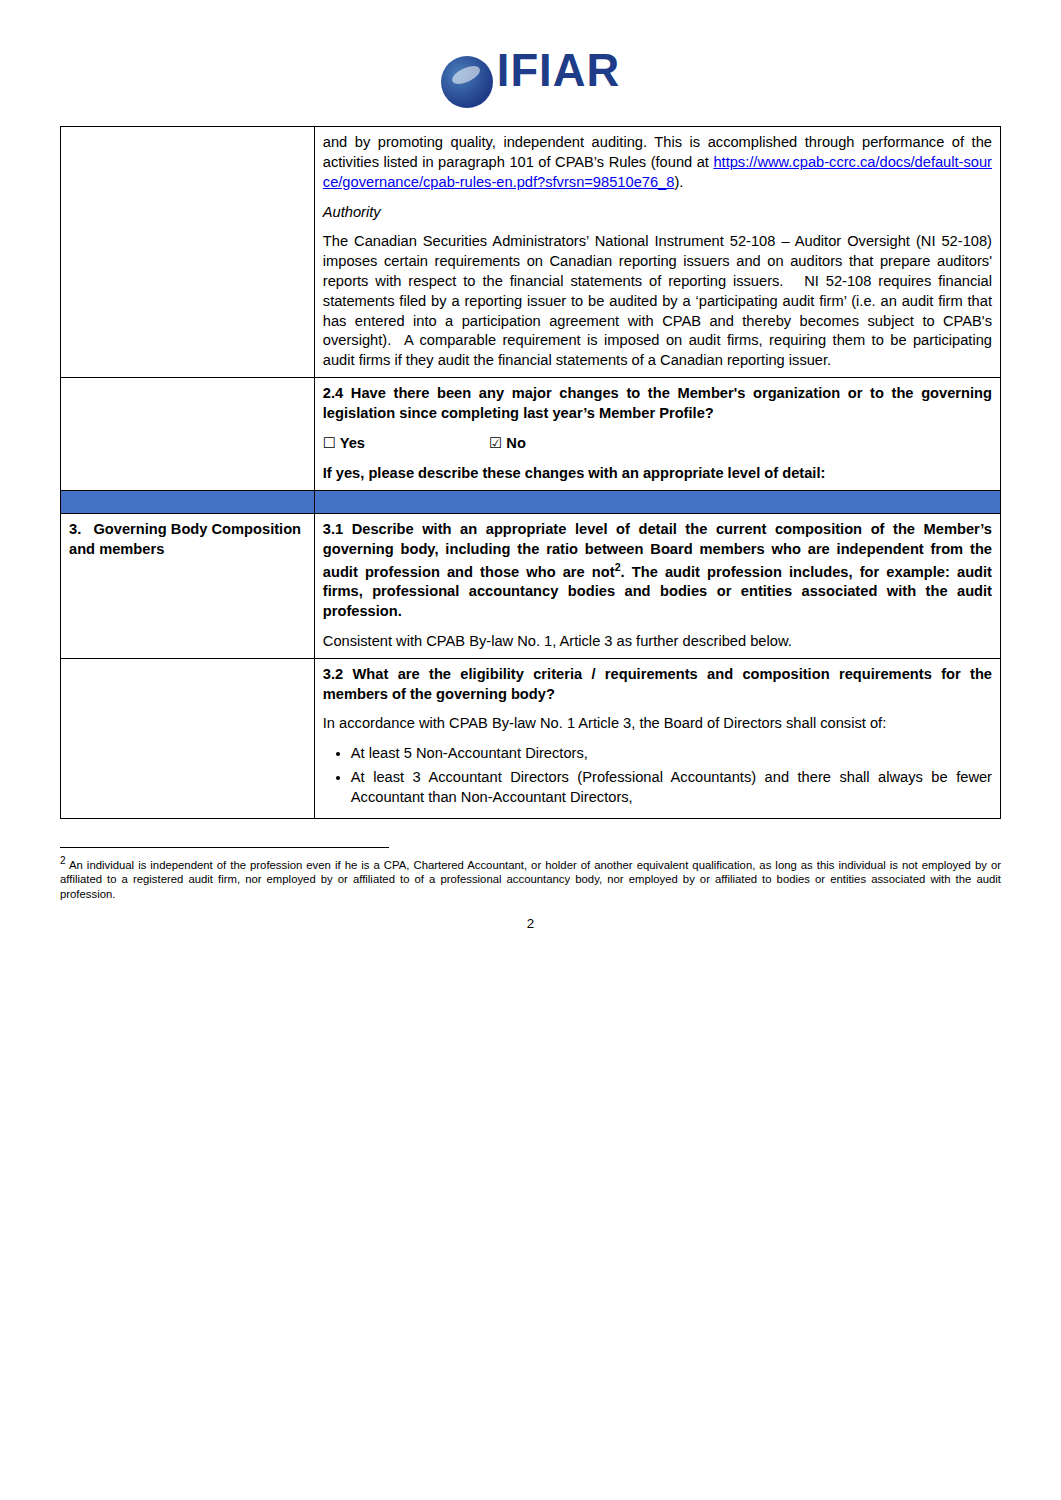IFIAR
| | and by promoting quality, independent auditing. This is accomplished through performance of the activities listed in paragraph 101 of CPAB’s Rules (found at https://www.cpab-ccrc.ca/docs/default-source/governance/cpab-rules-en.pdf?sfvrsn=98510e76_8 ). Authority The Canadian Securities Administrators’ National Instrument 52-108 – Auditor Oversight (NI 52-108) imposes certain requirements on Canadian reporting issuers and on auditors that prepare auditors' reports with respect to the financial statements of reporting issuers. NI 52-108 requires financial statements filed by a reporting issuer to be audited by a ‘participating audit firm’ (i.e. an audit firm that has entered into a participation agreement with CPAB and thereby becomes subject to CPAB's oversight). A comparable requirement is imposed on audit firms, requiring them to be participating audit firms if they audit the financial statements of a Canadian reporting issuer. |
| | 2.4 Have there been any major changes to the Member's organization or to the governing legislation since completing last year’s Member Profile? ☐ Yes ☑ No If yes, please describe these changes with an appropriate level of detail: |
| 3. Governing Body Composition and members | 3.1 Describe with an appropriate level of detail the current composition of the Member’s governing body, including the ratio between Board members who are independent from the audit profession and those who are not 2 . The audit profession includes, for example: audit firms, professional accountancy bodies and bodies or entities associated with the audit profession. Consistent with CPAB By-law No. 1, Article 3 as further described below. |
| | 3.2 What are the eligibility criteria / requirements and composition requirements for the members of the governing body? In accordance with CPAB By-law No. 1 Article 3, the Board of Directors shall consist of: At least 5 Non-Accountant Directors, At least 3 Accountant Directors (Professional Accountants) and there shall always be fewer Accountant than Non-Accountant Directors, |
2 An individual is independent of the profession even if he is a CPA, Chartered Accountant, or holder of another equivalent qualification, as long as this individual is not employed by or affiliated to a registered audit firm, nor employed by or affiliated to of a professional accountancy body, nor employed by or affiliated to bodies or entities associated with the audit profession.
2